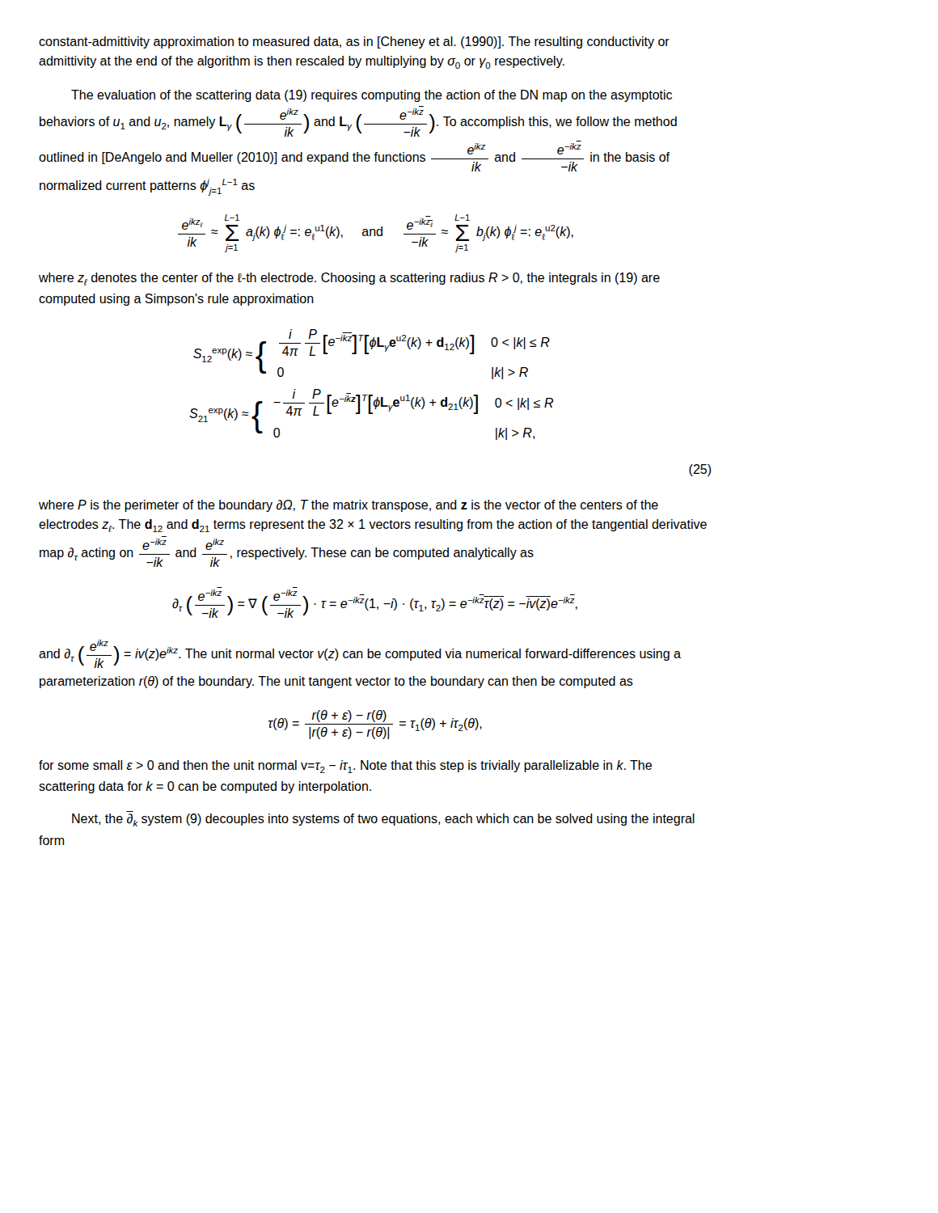constant-admittivity approximation to measured data, as in [Cheney et al. (1990)]. The resulting conductivity or admittivity at the end of the algorithm is then rescaled by multiplying by σ0 or γ0 respectively.
The evaluation of the scattering data (19) requires computing the action of the DN map on the asymptotic behaviors of u1 and u2, namely Lγ (eikz ik) and Lγ (e−ikz−ik). To accomplish this, we follow the method outlined in [DeAngelo and Mueller (2010)] and expand the functions eikz ik and e−ikz−ik in the basis of normalized current patterns ϕjj=1L−1 as
eikzℓ ik ≈ L−1 Σj=1 aj(k) ϕℓj =: eℓu1(k), and e−ikzℓ−ik ≈ L−1 Σj=1 bj(k) ϕℓj =: eℓu2(k),
where zℓ denotes the center of the ℓ-th electrode. Choosing a scattering radius R > 0, the integrals in (19) are computed using a Simpson's rule approximation
S12exp(k) ≈ {
| i 4 π P L [ e −i k z ] T [ ϕ L γ e u2 ( k ) + d 12 ( k ) ] | 0 < / k / ≤ R |
| 0 | / k / > R |
S21exp(k) ≈ {
| − i 4 π P L [ e −i k z ] T [ ϕ L γ e u1 ( k ) + d 21 ( k ) ] | 0 < / k / ≤ R |
| 0 | / k / > R , |
(25)
where P is the perimeter of the boundary ∂Ω, T the matrix transpose, and z is the vector of the centers of the electrodes zℓ. The d12 and d21 terms represent the 32 × 1 vectors resulting from the action of the tangential derivative map ∂τ acting on e−ikz−ik and eikz ik, respectively. These can be computed analytically as
∂τ (e−ikz−ik) = ∇ (e−ikz−ik) · τ = e−ikz(1, −i) · (τ1, τ2) = e−ikz τ(z) = −iv(z) e−ikz,
and ∂τ (eikz ik) = iv(z)eikz. The unit normal vector v(z) can be computed via numerical forward-differences using a parameterization r(θ) of the boundary. The unit tangent vector to the boundary can then be computed as
τ(θ) = r(θ + ε) − r(θ)|r(θ + ε) − r(θ)| = τ1(θ) + iτ2(θ),
for some small ε > 0 and then the unit normal v=τ2 − iτ1. Note that this step is trivially parallelizable in k. The scattering data for k = 0 can be computed by interpolation.
Next, the ∂k system (9) decouples into systems of two equations, each which can be solved using the integral form